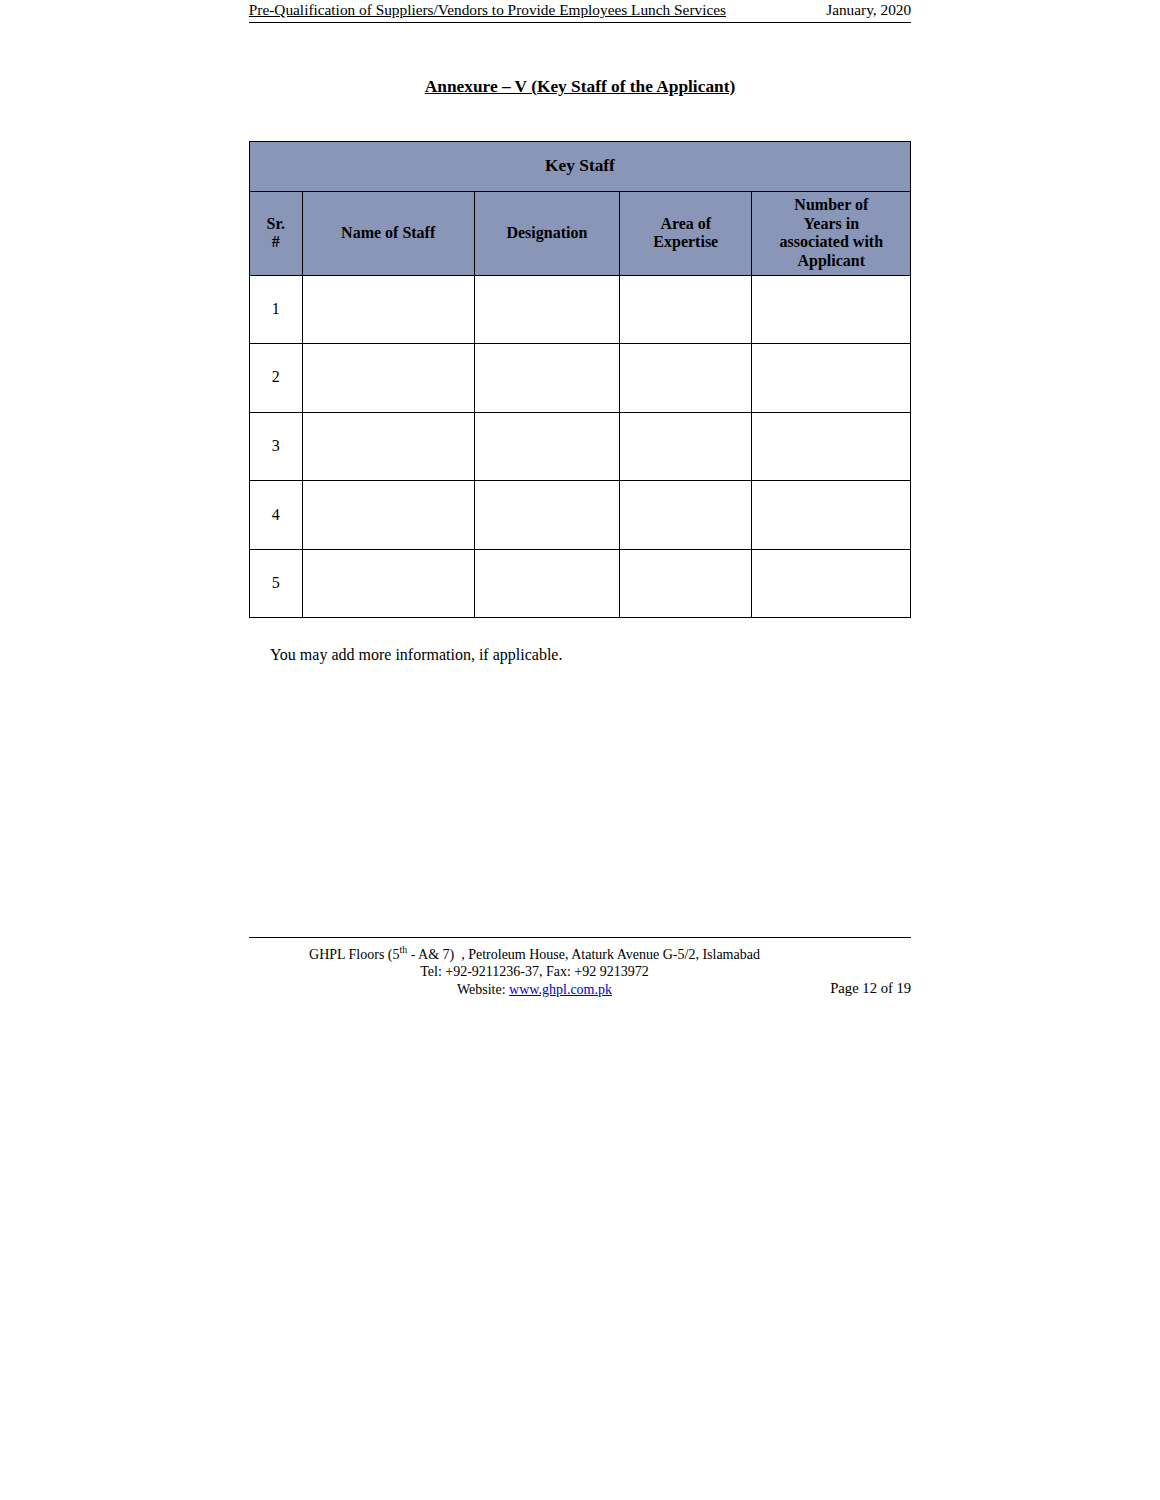Pre-Qualification of Suppliers/Vendors to Provide Employees Lunch Services
January, 2020
Annexure – V (Key Staff of the Applicant)
| Key Staff |
| --- |
| Sr. # | Name of Staff | Designation | Area of Expertise | Number of Years in associated with Applicant |
| 1 | | | | |
| 2 | | | | |
| 3 | | | | |
| 4 | | | | |
| 5 | | | | |
You may add more information, if applicable.
GHPL Floors (5th - A& 7) , Petroleum House, Ataturk Avenue G-5/2, Islamabad
Tel: +92-9211236-37, Fax: +92 9213972
Website: www.ghpl.com.pk
Page 12 of 19